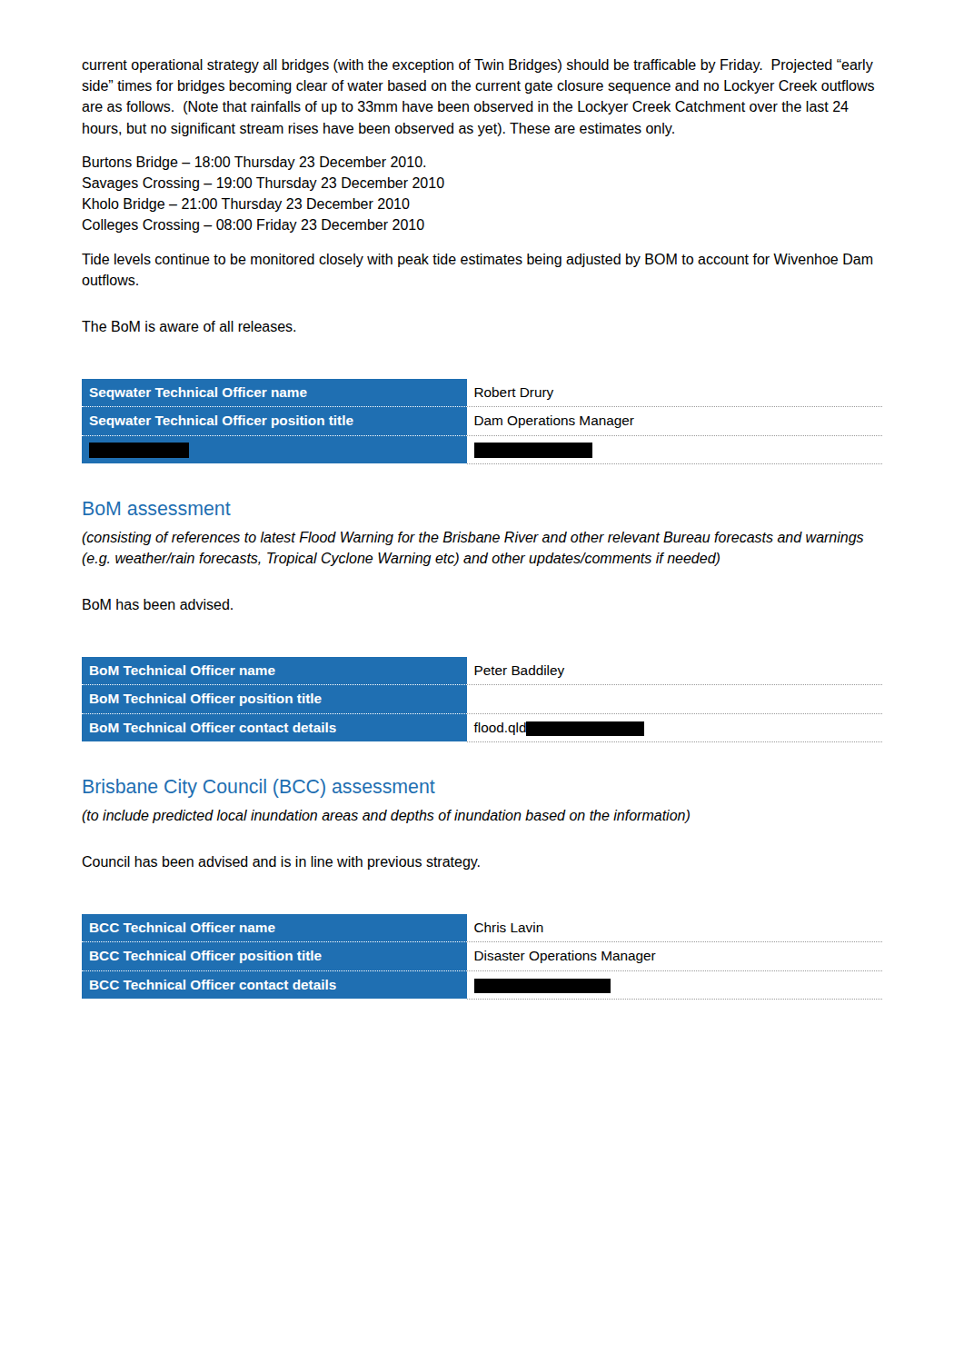current operational strategy all bridges (with the exception of Twin Bridges) should be trafficable by Friday. Projected “early side” times for bridges becoming clear of water based on the current gate closure sequence and no Lockyer Creek outflows are as follows. (Note that rainfalls of up to 33mm have been observed in the Lockyer Creek Catchment over the last 24 hours, but no significant stream rises have been observed as yet). These are estimates only.
Burtons Bridge – 18:00 Thursday 23 December 2010.
Savages Crossing – 19:00 Thursday 23 December 2010
Kholo Bridge – 21:00 Thursday 23 December 2010
Colleges Crossing – 08:00 Friday 23 December 2010
Tide levels continue to be monitored closely with peak tide estimates being adjusted by BOM to account for Wivenhoe Dam outflows.
The BoM is aware of all releases.
| Seqwater Technical Officer name | Robert Drury |
| Seqwater Technical Officer position title | Dam Operations Manager |
BoM assessment
(consisting of references to latest Flood Warning for the Brisbane River and other relevant Bureau forecasts and warnings (e.g. weather/rain forecasts, Tropical Cyclone Warning etc) and other updates/comments if needed)
BoM has been advised.
| BoM Technical Officer name | Peter Baddiley |
| BoM Technical Officer position title | |
| BoM Technical Officer contact details | flood.qld |
Brisbane City Council (BCC) assessment
(to include predicted local inundation areas and depths of inundation based on the information)
Council has been advised and is in line with previous strategy.
| BCC Technical Officer name | Chris Lavin |
| BCC Technical Officer position title | Disaster Operations Manager |
| BCC Technical Officer contact details | |